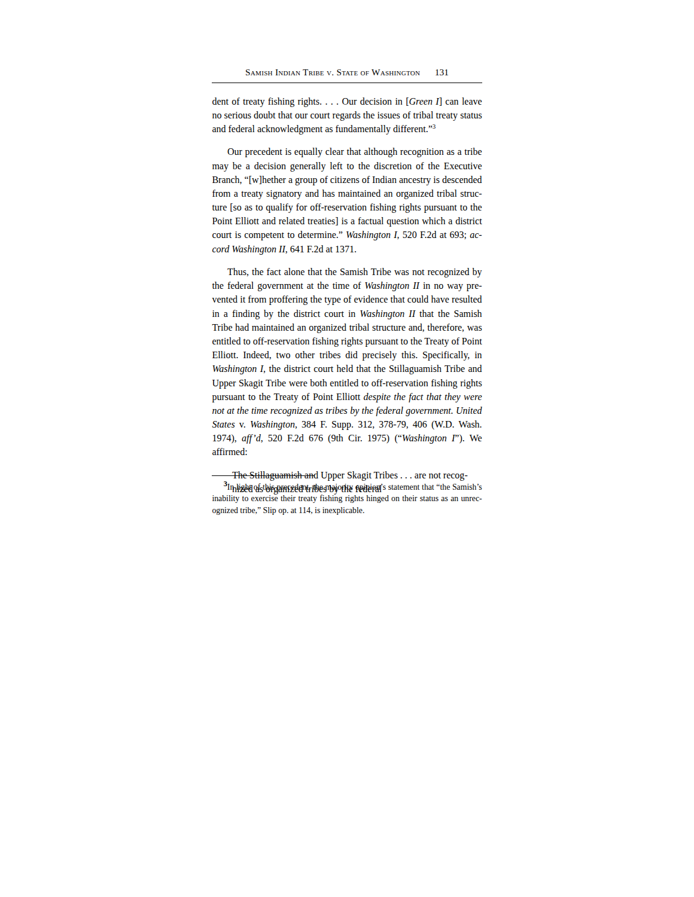Samish Indian Tribe v. State of Washington 131
dent of treaty fishing rights. . . . Our decision in [Green I] can leave no serious doubt that our court regards the issues of tribal treaty status and federal acknowledgment as fundamentally different.”3
Our precedent is equally clear that although recognition as a tribe may be a decision generally left to the discretion of the Executive Branch, “[w]hether a group of citizens of Indian ancestry is descended from a treaty signatory and has maintained an organized tribal structure [so as to qualify for off-reservation fishing rights pursuant to the Point Elliott and related treaties] is a factual question which a district court is competent to determine.” Washington I, 520 F.2d at 693; accord Washington II, 641 F.2d at 1371.
Thus, the fact alone that the Samish Tribe was not recognized by the federal government at the time of Washington II in no way prevented it from proffering the type of evidence that could have resulted in a finding by the district court in Washington II that the Samish Tribe had maintained an organized tribal structure and, therefore, was entitled to off-reservation fishing rights pursuant to the Treaty of Point Elliott. Indeed, two other tribes did precisely this. Specifically, in Washington I, the district court held that the Stillaguamish Tribe and Upper Skagit Tribe were both entitled to off-reservation fishing rights pursuant to the Treaty of Point Elliott despite the fact that they were not at the time recognized as tribes by the federal government. United States v. Washington, 384 F. Supp. 312, 378-79, 406 (W.D. Wash. 1974), aff’d, 520 F.2d 676 (9th Cir. 1975) (“Washington I”). We affirmed:
The Stillaguamish and Upper Skagit Tribes . . . are not recognized as organized tribes by the federal
3 In light of this precedent, the majority opinion’s statement that “the Samish’s inability to exercise their treaty fishing rights hinged on their status as an unrecognized tribe,” Slip op. at 114, is inexplicable.